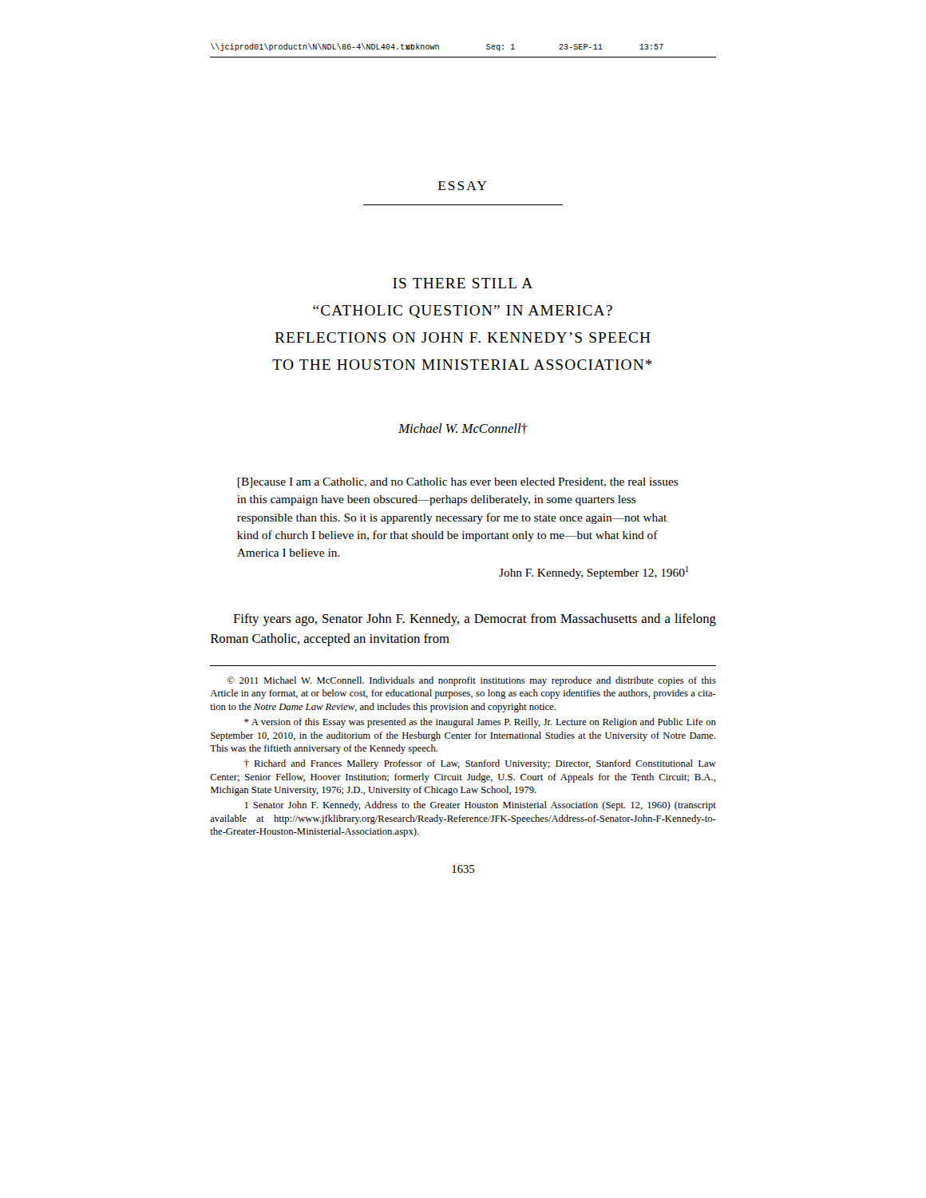\\jciprod01\productn\N\NDL\86-4\NDL404.txt unknown Seq: 123-SEP-1113:57
ESSAY
Is There Still a “Catholic Question” in America? Reflections on John F. Kennedy’s Speech to the Houston Ministerial Association*
Michael W. McConnell†
[B]ecause I am a Catholic, and no Catholic has ever been elected President, the real issues in this campaign have been obscured—perhaps deliberately, in some quarters less responsible than this. So it is apparently necessary for me to state once again—not what kind of church I believe in, for that should be important only to me—but what kind of America I believe in.
John F. Kennedy, September 12, 19601
Fifty years ago, Senator John F. Kennedy, a Democrat from Massachusetts and a lifelong Roman Catholic, accepted an invitation from
© 2011 Michael W. McConnell. Individuals and nonprofit institutions may reproduce and distribute copies of this Article in any format, at or below cost, for educational purposes, so long as each copy identifies the authors, provides a citation to the Notre Dame Law Review, and includes this provision and copyright notice.
* A version of this Essay was presented as the inaugural James P. Reilly, Jr. Lecture on Religion and Public Life on September 10, 2010, in the auditorium of the Hesburgh Center for International Studies at the University of Notre Dame. This was the fiftieth anniversary of the Kennedy speech.
† Richard and Frances Mallery Professor of Law, Stanford University; Director, Stanford Constitutional Law Center; Senior Fellow, Hoover Institution; formerly Circuit Judge, U.S. Court of Appeals for the Tenth Circuit; B.A., Michigan State University, 1976; J.D., University of Chicago Law School, 1979.
1 Senator John F. Kennedy, Address to the Greater Houston Ministerial Association (Sept. 12, 1960) (transcript available at http://www.jfklibrary.org/Research/Ready-Reference/JFK-Speeches/Address-of-Senator-John-F-Kennedy-to-the-Greater-Houston-Ministerial-Association.aspx).
1635